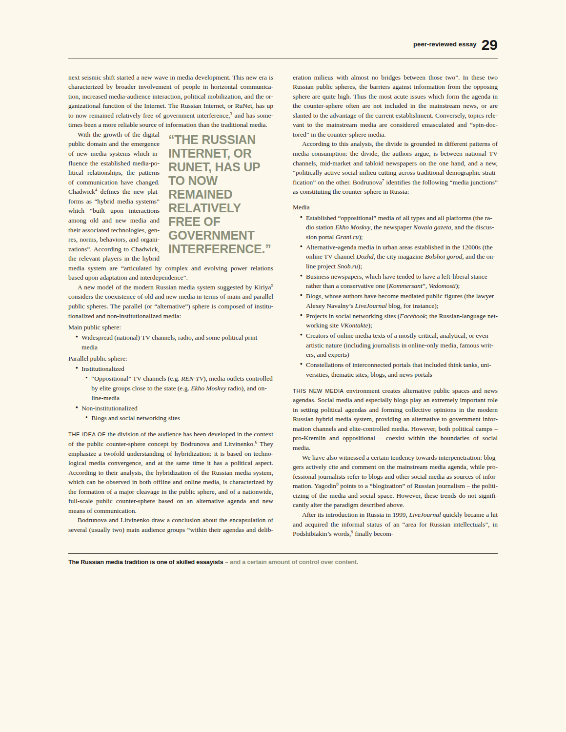peer-reviewed essay 29
next seismic shift started a new wave in media development. This new era is characterized by broader involvement of people in horizontal communication, increased media-audience interaction, political mobilization, and the organizational function of the Internet. The Russian Internet, or RuNet, has up to now remained relatively free of government interference,3 and has sometimes been a more reliable source of information than the traditional media.
“THE RUSSIAN INTERNET, OR RUNET, HAS UP TO NOW REMAINED RELATIVELY FREE OF GOVERNMENT INTER­FERENCE.”
With the growth of the digital public domain and the emergence of new media systems which influence the established media-political relationships, the patterns of communication have changed. Chadwick4 defines the new platforms as “hybrid media systems” which “built upon interactions among old and new media and their associated technologies, genres, norms, behaviors, and organizations”. According to Chadwick, the relevant players in the hybrid media system are “articulated by complex and evolving power relations based upon adaptation and interdependence”.
A new model of the modern Russian media system suggested by Kiriya5 considers the coexistence of old and new media in terms of main and parallel public spheres. The parallel (or “alternative”) sphere is composed of institutionalized and non-institutionalized media:
Main public sphere:
Widespread (national) TV channels, radio, and some political print media
Parallel public sphere:
Institutionalized
“Oppositional” TV channels (e.g. REN-TV), media outlets controlled by elite groups close to the state (e.g. Ekho Moskvy radio), and online-media
Non-institutionalized
Blogs and social networking sites
The idea of the division of the audience has been developed in the context of the public counter-sphere concept by Bodrunova and Litvinenko.6 They emphasize a twofold understanding of hybridization: it is based on technological media convergence, and at the same time it has a political aspect. According to their analysis, the hybridization of the Russian media system, which can be observed in both offline and online media, is characterized by the formation of a major cleavage in the public sphere, and of a nationwide, full-scale public counter-sphere based on an alternative agenda and new means of communication.
Bodrunova and Litvinenko draw a conclusion about the encapsulation of several (usually two) main audience groups “within their agendas and deliberation milieus with almost no bridges between those two”. In these two Russian public spheres, the barriers against information from the opposing sphere are quite high. Thus the most acute issues which form the agenda in the counter-sphere often are not included in the mainstream news, or are slanted to the advantage of the current establishment. Conversely, topics relevant to the mainstream media are considered emasculated and “spin-doctored” in the counter-sphere media.
According to this analysis, the divide is grounded in different patterns of media consumption: the divide, the authors argue, is between national TV channels, mid-market and tabloid newspapers on the one hand, and a new, “politically active social milieu cutting across traditional demographic stratification” on the other. Bodrunova7 identifies the following “media junctions” as constituting the counter-sphere in Russia:
Media
Established “oppositional” media of all types and all platforms (the radio station Ekho Moskvy, the newspaper Novaia gazeta, and the discussion portal Grani.ru);
Alternative-agenda media in urban areas established in the 12000s (the online TV channel Dozhd, the city magazine Bolshoi gorod, and the online project Snob.ru);
Business newspapers, which have tended to have a left-liberal stance rather than a conservative one (Kommersant”, Vedomosti);
Blogs, whose authors have become mediated public figures (the lawyer Alexey Navalny’s LiveJournal blog, for instance);
Projects in social networking sites (Facebook; the Russian-language networking site VKontakte);
Creators of online media texts of a mostly critical, analytical, or even artistic nature (including journalists in online-only media, famous writers, and experts)
Constellations of interconnected portals that included think tanks, universities, thematic sites, blogs, and news portals
This new media environment creates alternative public spaces and news agendas. Social media and especially blogs play an extremely important role in setting political agendas and forming collective opinions in the modern Russian hybrid media system, providing an alternative to government information channels and elite-controlled media. However, both political camps – pro-Kremlin and oppositional – coexist within the boundaries of social media.
We have also witnessed a certain tendency towards interpenetration: bloggers actively cite and comment on the mainstream media agenda, while professional journalists refer to blogs and other social media as sources of information. Yagodin8 points to a “blogization” of Russian journalism – the politicizing of the media and social space. However, these trends do not significantly alter the paradigm described above.
After its introduction in Russia in 1999, LiveJournal quickly became a hit and acquired the informal status of an “area for Russian intellectuals”, in Podshibiakin’s words,9 finally becom-
The Russian media tradition is one of skilled essayists – and a certain amount of control over content.